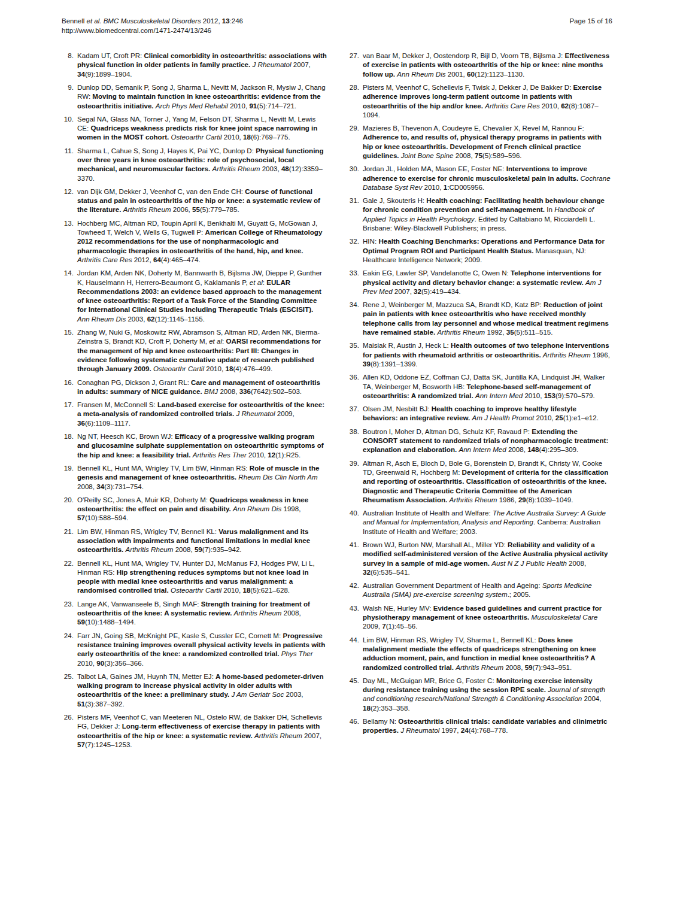Bennell et al. BMC Musculoskeletal Disorders 2012, 13:246
http://www.biomedcentral.com/1471-2474/13/246
Page 15 of 16
Kadam UT, Croft PR: Clinical comorbidity in osteoarthritis: associations with physical function in older patients in family practice. J Rheumatol 2007, 34(9):1899–1904.
Dunlop DD, Semanik P, Song J, Sharma L, Nevitt M, Jackson R, Mysiw J, Chang RW: Moving to maintain function in knee osteoarthritis: evidence from the osteoarthritis initiative. Arch Phys Med Rehabil 2010, 91(5):714–721.
Segal NA, Glass NA, Torner J, Yang M, Felson DT, Sharma L, Nevitt M, Lewis CE: Quadriceps weakness predicts risk for knee joint space narrowing in women in the MOST cohort. Osteoarthr Cartil 2010, 18(6):769–775.
Sharma L, Cahue S, Song J, Hayes K, Pai YC, Dunlop D: Physical functioning over three years in knee osteoarthritis: role of psychosocial, local mechanical, and neuromuscular factors. Arthritis Rheum 2003, 48(12):3359–3370.
van Dijk GM, Dekker J, Veenhof C, van den Ende CH: Course of functional status and pain in osteoarthritis of the hip or knee: a systematic review of the literature. Arthritis Rheum 2006, 55(5):779–785.
Hochberg MC, Altman RD, Toupin April K, Benkhalti M, Guyatt G, McGowan J, Towheed T, Welch V, Wells G, Tugwell P: American College of Rheumatology 2012 recommendations for the use of nonpharmacologic and pharmacologic therapies in osteoarthritis of the hand, hip, and knee. Arthritis Care Res 2012, 64(4):465–474.
Jordan KM, Arden NK, Doherty M, Bannwarth B, Bijlsma JW, Dieppe P, Gunther K, Hauselmann H, Herrero-Beaumont G, Kaklamanis P, et al: EULAR Recommendations 2003: an evidence based approach to the management of knee osteoarthritis: Report of a Task Force of the Standing Committee for International Clinical Studies Including Therapeutic Trials (ESCISIT). Ann Rheum Dis 2003, 62(12):1145–1155.
Zhang W, Nuki G, Moskowitz RW, Abramson S, Altman RD, Arden NK, Bierma-Zeinstra S, Brandt KD, Croft P, Doherty M, et al: OARSI recommendations for the management of hip and knee osteoarthritis: Part III: Changes in evidence following systematic cumulative update of research published through January 2009. Osteoarthr Cartil 2010, 18(4):476–499.
Conaghan PG, Dickson J, Grant RL: Care and management of osteoarthritis in adults: summary of NICE guidance. BMJ 2008, 336(7642):502–503.
Fransen M, McConnell S: Land-based exercise for osteoarthritis of the knee: a meta-analysis of randomized controlled trials. J Rheumatol 2009, 36(6):1109–1117.
Ng NT, Heesch KC, Brown WJ: Efficacy of a progressive walking program and glucosamine sulphate supplementation on osteoarthritic symptoms of the hip and knee: a feasibility trial. Arthritis Res Ther 2010, 12(1):R25.
Bennell KL, Hunt MA, Wrigley TV, Lim BW, Hinman RS: Role of muscle in the genesis and management of knee osteoarthritis. Rheum Dis Clin North Am 2008, 34(3):731–754.
O'Reilly SC, Jones A, Muir KR, Doherty M: Quadriceps weakness in knee osteoarthritis: the effect on pain and disability. Ann Rheum Dis 1998, 57(10):588–594.
Lim BW, Hinman RS, Wrigley TV, Bennell KL: Varus malalignment and its association with impairments and functional limitations in medial knee osteoarthritis. Arthritis Rheum 2008, 59(7):935–942.
Bennell KL, Hunt MA, Wrigley TV, Hunter DJ, McManus FJ, Hodges PW, Li L, Hinman RS: Hip strengthening reduces symptoms but not knee load in people with medial knee osteoarthritis and varus malalignment: a randomised controlled trial. Osteoarthr Cartil 2010, 18(5):621–628.
Lange AK, Vanwanseele B, Singh MAF: Strength training for treatment of osteoarthritis of the knee: A systematic review. Arthritis Rheum 2008, 59(10):1488–1494.
Farr JN, Going SB, McKnight PE, Kasle S, Cussler EC, Cornett M: Progressive resistance training improves overall physical activity levels in patients with early osteoarthritis of the knee: a randomized controlled trial. Phys Ther 2010, 90(3):356–366.
Talbot LA, Gaines JM, Huynh TN, Metter EJ: A home-based pedometer-driven walking program to increase physical activity in older adults with osteoarthritis of the knee: a preliminary study. J Am Geriatr Soc 2003, 51(3):387–392.
Pisters MF, Veenhof C, van Meeteren NL, Ostelo RW, de Bakker DH, Schellevis FG, Dekker J: Long-term effectiveness of exercise therapy in patients with osteoarthritis of the hip or knee: a systematic review. Arthritis Rheum 2007, 57(7):1245–1253.
van Baar M, Dekker J, Oostendorp R, Bijl D, Voorn TB, Bijlsma J: Effectiveness of exercise in patients with osteoarthritis of the hip or knee: nine months follow up. Ann Rheum Dis 2001, 60(12):1123–1130.
Pisters M, Veenhof C, Schellevis F, Twisk J, Dekker J, De Bakker D: Exercise adherence improves long-term patient outcome in patients with osteoarthritis of the hip and/or knee. Arthritis Care Res 2010, 62(8):1087–1094.
Mazieres B, Thevenon A, Coudeyre E, Chevalier X, Revel M, Rannou F: Adherence to, and results of, physical therapy programs in patients with hip or knee osteoarthritis. Development of French clinical practice guidelines. Joint Bone Spine 2008, 75(5):589–596.
Jordan JL, Holden MA, Mason EE, Foster NE: Interventions to improve adherence to exercise for chronic musculoskeletal pain in adults. Cochrane Database Syst Rev 2010, 1:CD005956.
Gale J, Skouteris H: Health coaching: Facilitating health behaviour change for chronic condition prevention and self-management. In Handbook of Applied Topics in Health Psychology. Edited by Caltabiano M, Ricciardelli L. Brisbane: Wiley-Blackwell Publishers; in press.
HIN: Health Coaching Benchmarks: Operations and Performance Data for Optimal Program ROI and Participant Health Status. Manasquan, NJ: Healthcare Intelligence Network; 2009.
Eakin EG, Lawler SP, Vandelanotte C, Owen N: Telephone interventions for physical activity and dietary behavior change: a systematic review. Am J Prev Med 2007, 32(5):419–434.
Rene J, Weinberger M, Mazzuca SA, Brandt KD, Katz BP: Reduction of joint pain in patients with knee osteoarthritis who have received monthly telephone calls from lay personnel and whose medical treatment regimens have remained stable. Arthritis Rheum 1992, 35(5):511–515.
Maisiak R, Austin J, Heck L: Health outcomes of two telephone interventions for patients with rheumatoid arthritis or osteoarthritis. Arthritis Rheum 1996, 39(8):1391–1399.
Allen KD, Oddone EZ, Coffman CJ, Datta SK, Juntilla KA, Lindquist JH, Walker TA, Weinberger M, Bosworth HB: Telephone-based self-management of osteoarthritis: A randomized trial. Ann Intern Med 2010, 153(9):570–579.
Olsen JM, Nesbitt BJ: Health coaching to improve healthy lifestyle behaviors: an integrative review. Am J Health Promot 2010, 25(1):e1–e12.
Boutron I, Moher D, Altman DG, Schulz KF, Ravaud P: Extending the CONSORT statement to randomized trials of nonpharmacologic treatment: explanation and elaboration. Ann Intern Med 2008, 148(4):295–309.
Altman R, Asch E, Bloch D, Bole G, Borenstein D, Brandt K, Christy W, Cooke TD, Greenwald R, Hochberg M: Development of criteria for the classification and reporting of osteoarthritis. Classification of osteoarthritis of the knee. Diagnostic and Therapeutic Criteria Committee of the American Rheumatism Association. Arthritis Rheum 1986, 29(8):1039–1049.
Australian Institute of Health and Welfare: The Active Australia Survey: A Guide and Manual for Implementation, Analysis and Reporting. Canberra: Australian Institute of Health and Welfare; 2003.
Brown WJ, Burton NW, Marshall AL, Miller YD: Reliability and validity of a modified self-administered version of the Active Australia physical activity survey in a sample of mid-age women. Aust N Z J Public Health 2008, 32(6):535–541.
Australian Government Department of Health and Ageing: Sports Medicine Australia (SMA) pre-exercise screening system.; 2005.
Walsh NE, Hurley MV: Evidence based guidelines and current practice for physiotherapy management of knee osteoarthritis. Musculoskeletal Care 2009, 7(1):45–56.
Lim BW, Hinman RS, Wrigley TV, Sharma L, Bennell KL: Does knee malalignment mediate the effects of quadriceps strengthening on knee adduction moment, pain, and function in medial knee osteoarthritis? A randomized controlled trial. Arthritis Rheum 2008, 59(7):943–951.
Day ML, McGuigan MR, Brice G, Foster C: Monitoring exercise intensity during resistance training using the session RPE scale. Journal of strength and conditioning research/National Strength & Conditioning Association 2004, 18(2):353–358.
Bellamy N: Osteoarthritis clinical trials: candidate variables and clinimetric properties. J Rheumatol 1997, 24(4):768–778.